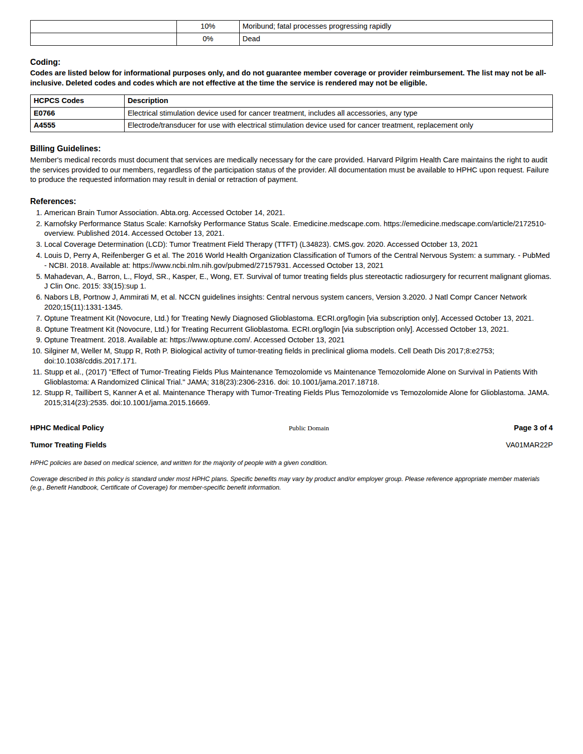| | 10% | Moribund; fatal processes progressing rapidly |
| | 0% | Dead |
Coding:
Codes are listed below for informational purposes only, and do not guarantee member coverage or provider reimbursement. The list may not be all-inclusive. Deleted codes and codes which are not effective at the time the service is rendered may not be eligible.
| HCPCS Codes | Description |
| --- | --- |
| E0766 | Electrical stimulation device used for cancer treatment, includes all accessories, any type |
| A4555 | Electrode/transducer for use with electrical stimulation device used for cancer treatment, replacement only |
Billing Guidelines:
Member's medical records must document that services are medically necessary for the care provided. Harvard Pilgrim Health Care maintains the right to audit the services provided to our members, regardless of the participation status of the provider. All documentation must be available to HPHC upon request. Failure to produce the requested information may result in denial or retraction of payment.
References:
American Brain Tumor Association. Abta.org. Accessed October 14, 2021.
Karnofsky Performance Status Scale: Karnofsky Performance Status Scale. Emedicine.medscape.com. https://emedicine.medscape.com/article/2172510-overview. Published 2014. Accessed October 13, 2021.
Local Coverage Determination (LCD): Tumor Treatment Field Therapy (TTFT) (L34823). CMS.gov. 2020. Accessed October 13, 2021
Louis D, Perry A, Reifenberger G et al. The 2016 World Health Organization Classification of Tumors of the Central Nervous System: a summary. - PubMed - NCBI. 2018. Available at: https://www.ncbi.nlm.nih.gov/pubmed/27157931. Accessed October 13, 2021
Mahadevan, A., Barron, L., Floyd, SR., Kasper, E., Wong, ET. Survival of tumor treating fields plus stereotactic radiosurgery for recurrent malignant gliomas. J Clin Onc. 2015: 33(15):sup 1.
Nabors LB, Portnow J, Ammirati M, et al. NCCN guidelines insights: Central nervous system cancers, Version 3.2020. J Natl Compr Cancer Network 2020;15(11):1331-1345.
Optune Treatment Kit (Novocure, Ltd.) for Treating Newly Diagnosed Glioblastoma. ECRI.org/login [via subscription only]. Accessed October 13, 2021.
Optune Treatment Kit (Novocure, Ltd.) for Treating Recurrent Glioblastoma. ECRI.org/login [via subscription only]. Accessed October 13, 2021.
Optune Treatment. 2018. Available at: https://www.optune.com/. Accessed October 13, 2021
Silginer M, Weller M, Stupp R, Roth P. Biological activity of tumor-treating fields in preclinical glioma models. Cell Death Dis 2017;8:e2753; doi:10.1038/cddis.2017.171.
Stupp et al., (2017) "Effect of Tumor-Treating Fields Plus Maintenance Temozolomide vs Maintenance Temozolomide Alone on Survival in Patients With Glioblastoma: A Randomized Clinical Trial." JAMA; 318(23):2306-2316. doi: 10.1001/jama.2017.18718.
Stupp R, Taillibert S, Kanner A et al. Maintenance Therapy with Tumor-Treating Fields Plus Temozolomide vs Temozolomide Alone for Glioblastoma. JAMA. 2015;314(23):2535. doi:10.1001/jama.2015.16669.
HPHC Medical Policy
Public Domain
Page 3 of 4
Tumor Treating Fields
VA01MAR22P
HPHC policies are based on medical science, and written for the majority of people with a given condition.
Coverage described in this policy is standard under most HPHC plans. Specific benefits may vary by product and/or employer group. Please reference appropriate member materials (e.g., Benefit Handbook, Certificate of Coverage) for member-specific benefit information.